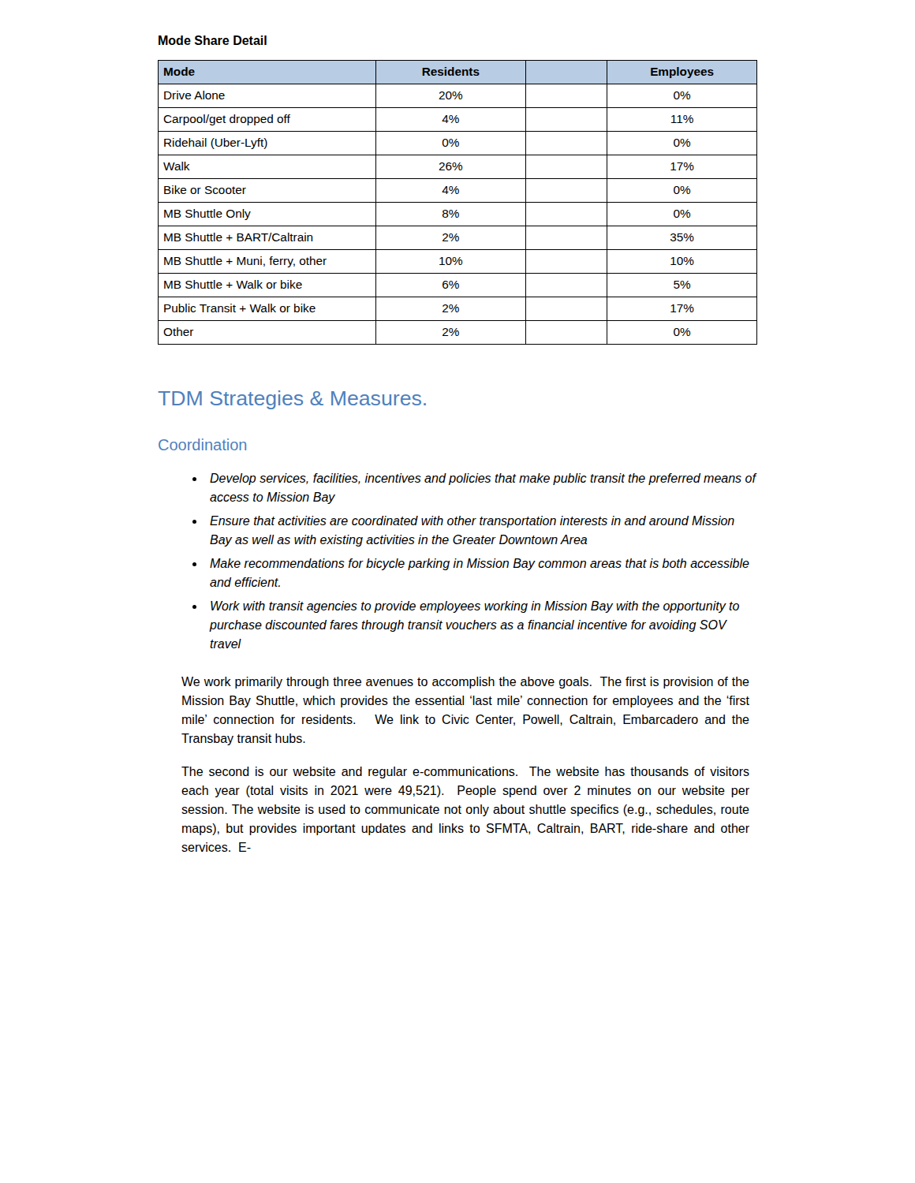Mode Share Detail
| Mode | Residents | | Employees |
| --- | --- | --- | --- |
| Drive Alone | 20% | | 0% |
| Carpool/get dropped off | 4% | | 11% |
| Ridehail (Uber-Lyft) | 0% | | 0% |
| Walk | 26% | | 17% |
| Bike or Scooter | 4% | | 0% |
| MB Shuttle Only | 8% | | 0% |
| MB Shuttle + BART/Caltrain | 2% | | 35% |
| MB Shuttle + Muni, ferry, other | 10% | | 10% |
| MB Shuttle + Walk or bike | 6% | | 5% |
| Public Transit + Walk or bike | 2% | | 17% |
| Other | 2% | | 0% |
TDM Strategies & Measures.
Coordination
Develop services, facilities, incentives and policies that make public transit the preferred means of access to Mission Bay
Ensure that activities are coordinated with other transportation interests in and around Mission Bay as well as with existing activities in the Greater Downtown Area
Make recommendations for bicycle parking in Mission Bay common areas that is both accessible and efficient.
Work with transit agencies to provide employees working in Mission Bay with the opportunity to purchase discounted fares through transit vouchers as a financial incentive for avoiding SOV travel
We work primarily through three avenues to accomplish the above goals. The first is provision of the Mission Bay Shuttle, which provides the essential ‘last mile’ connection for employees and the ‘first mile’ connection for residents. We link to Civic Center, Powell, Caltrain, Embarcadero and the Transbay transit hubs.
The second is our website and regular e-communications. The website has thousands of visitors each year (total visits in 2021 were 49,521). People spend over 2 minutes on our website per session. The website is used to communicate not only about shuttle specifics (e.g., schedules, route maps), but provides important updates and links to SFMTA, Caltrain, BART, ride-share and other services. E-